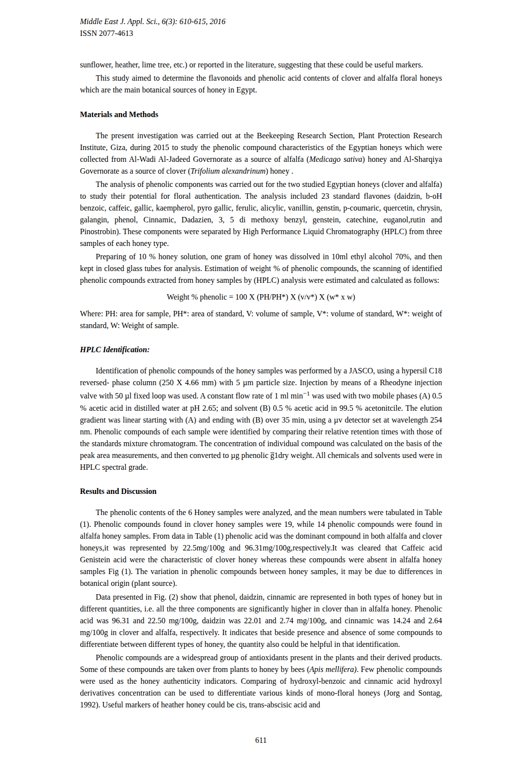Middle East J. Appl. Sci., 6(3): 610‑615, 2016
ISSN 2077-4613
sunflower, heather, lime tree, etc.) or reported in the literature, suggesting that these could be useful markers.
This study aimed to determine the flavonoids and phenolic acid contents of clover and alfalfa floral honeys which are the main botanical sources of honey in Egypt.
Materials and Methods
The present investigation was carried out at the Beekeeping Research Section, Plant Protection Research Institute, Giza, during 2015 to study the phenolic compound characteristics of the Egyptian honeys which were collected from Al-Wadi Al-Jadeed Governorate as a source of alfalfa (Medicago sativa) honey and Al-Sharqiya Governorate as a source of clover (Trifolium alexandrinum) honey .
The analysis of phenolic components was carried out for the two studied Egyptian honeys (clover and alfalfa) to study their potential for floral authentication. The analysis included 23 standard flavones (daidzin, b-oH benzoic, caffeic, gallic, kaempherol, pyro gallic, ferulic, alicylic, vanillin, genstin, p-coumaric, quercetin, chrysin, galangin, phenol, Cinnamic, Dadazien, 3, 5 di methoxy benzyl, genstein, catechine, euganol,rutin and Pinostrobin). These components were separated by High Performance Liquid Chromatography (HPLC) from three samples of each honey type.
Preparing of 10 % honey solution, one gram of honey was dissolved in 10ml ethyl alcohol 70%, and then kept in closed glass tubes for analysis. Estimation of weight % of phenolic compounds, the scanning of identified phenolic compounds extracted from honey samples by (HPLC) analysis were estimated and calculated as follows:
Weight % phenolic = 100 X (PH/PH*) X (v/v*) X (w* x w)
Where: PH: area for sample, PH*: area of standard, V: volume of sample, V*: volume of standard, W*: weight of standard, W: Weight of sample.
HPLC Identification:
Identification of phenolic compounds of the honey samples was performed by a JASCO, using a hypersil C18 reversed- phase column (250 X 4.66 mm) with 5 µm particle size. Injection by means of a Rheodyne injection valve with 50 µl fixed loop was used. A constant flow rate of 1 ml min−1 was used with two mobile phases (A) 0.5 % acetic acid in distilled water at pH 2.65; and solvent (B) 0.5 % acetic acid in 99.5 % acetonitcile. The elution gradient was linear starting with (A) and ending with (B) over 35 min, using a µv detector set at wavelength 254 nm. Phenolic compounds of each sample were identified by comparing their relative retention times with those of the standards mixture chromatogram. The concentration of individual compound was calculated on the basis of the peak area measurements, and then converted to µg phenolic g̅1dry weight. All chemicals and solvents used were in HPLC spectral grade.
Results and Discussion
The phenolic contents of the 6 Honey samples were analyzed, and the mean numbers were tabulated in Table (1). Phenolic compounds found in clover honey samples were 19, while 14 phenolic compounds were found in alfalfa honey samples. From data in Table (1) phenolic acid was the dominant compound in both alfalfa and clover honeys,it was represented by 22.5mg/100g and 96.31mg/100g,respectively.It was cleared that Caffeic acid Genistein acid were the characteristic of clover honey whereas these compounds were absent in alfalfa honey samples Fig (1). The variation in phenolic compounds between honey samples, it may be due to differences in botanical origin (plant source).
Data presented in Fig. (2) show that phenol, daidzin, cinnamic are represented in both types of honey but in different quantities, i.e. all the three components are significantly higher in clover than in alfalfa honey. Phenolic acid was 96.31 and 22.50 mg/100g, daidzin was 22.01 and 2.74 mg/100g, and cinnamic was 14.24 and 2.64 mg/100g in clover and alfalfa, respectively. It indicates that beside presence and absence of some compounds to differentiate between different types of honey, the quantity also could be helpful in that identification.
Phenolic compounds are a widespread group of antioxidants present in the plants and their derived products. Some of these compounds are taken over from plants to honey by bees (Apis mellifera). Few phenolic compounds were used as the honey authenticity indicators. Comparing of hydroxyl-benzoic and cinnamic acid hydroxyl derivatives concentration can be used to differentiate various kinds of mono-floral honeys (Jorg and Sontag, 1992). Useful markers of heather honey could be cis, trans-abscisic acid and
611